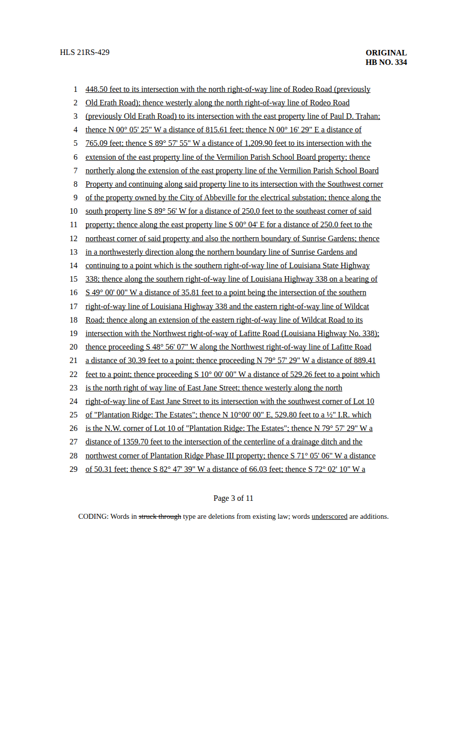HLS 21RS-429
ORIGINAL
HB NO. 334
448.50 feet to its intersection with the north right-of-way line of Rodeo Road (previously
Old Erath Road); thence westerly along the north right-of-way line of Rodeo Road
(previously Old Erath Road) to its intersection with the east property line of Paul D. Trahan;
thence N 00° 05' 25" W a distance of 815.61 feet; thence N 00° 16' 29" E a distance of
765.09 feet; thence S 89° 57' 55" W a distance of 1,209.90 feet to its intersection with the
extension of the east property line of the Vermilion Parish School Board property; thence
northerly along the extension of the east property line of the Vermilion Parish School Board
Property and continuing along said property line to its intersection with the Southwest corner
of the property owned by the City of Abbeville for the electrical substation; thence along the
south property line S 89° 56' W for a distance of 250,0 feet to the southeast corner of said
property; thence along the east property line S 00° 04' E for a distance of 250.0 feet to the
northeast corner of said property and also the northern boundary of Sunrise Gardens; thence
in a northwesterly direction along the northern boundary line of Sunrise Gardens and
continuing to a point which is the southern right-of-way line of Louisiana State Highway
338; thence along the southern right-of-way line of Louisiana Highway 338 on a bearing of
S 49° 00' 00" W a distance of 35.81 feet to a point being the intersection of the southern
right-of-way line of Louisiana Highway 338 and the eastern right-of-way line of Wildcat
Road; thence along an extension of the eastern right-of-way line of Wildcat Road to its
intersection with the Northwest right-of-way of Lafitte Road (Louisiana Highway No. 338);
thence proceeding S 48° 56' 07" W along the Northwest right-of-way line of Lafitte Road
a distance of 30.39 feet to a point; thence proceeding N 79° 57' 29" W a distance of 889.41
feet to a point; thence proceeding S 10° 00' 00" W a distance of 529.26 feet to a point which
is the north right of way line of East Jane Street; thence westerly along the north
right-of-way line of East Jane Street to its intersection with the southwest corner of Lot 10
of "Plantation Ridge: The Estates"; thence N 10°00' 00" E, 529.80 feet to a ½" I.R. which
is the N.W. corner of Lot 10 of "Plantation Ridge: The Estates"; thence N 79° 57' 29" W a
distance of 1359.70 feet to the intersection of the centerline of a drainage ditch and the
northwest corner of Plantation Ridge Phase III property; thence S 71° 05' 06" W a distance
of 50.31 feet; thence S 82° 47' 39" W a distance of 66.03 feet; thence S 72° 02' 10" W a
Page 3 of 11
CODING: Words in struck through type are deletions from existing law; words underscored are additions.